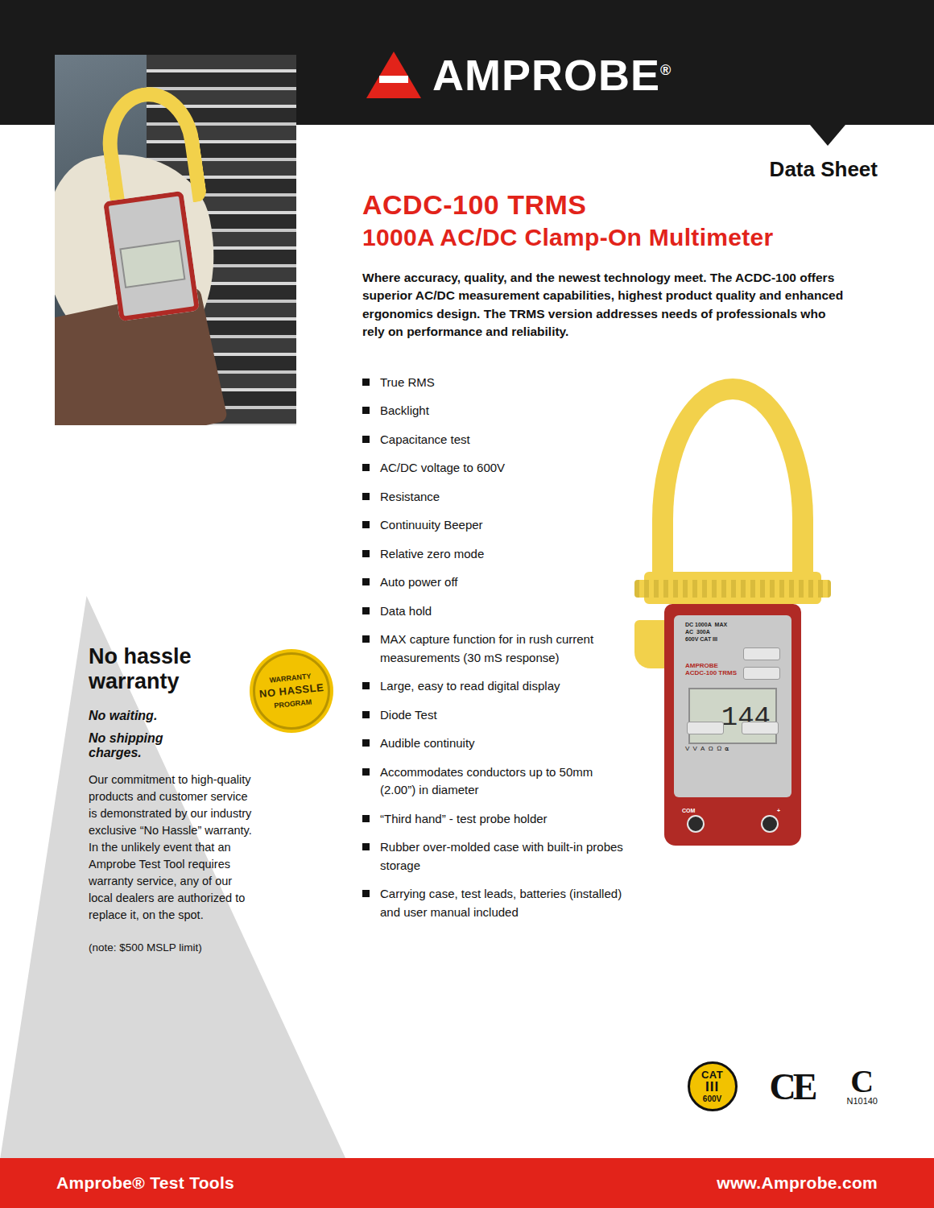AMPROBE®
Data Sheet
ACDC-100 TRMS
1000A AC/DC Clamp-On Multimeter
Where accuracy, quality, and the newest technology meet. The ACDC-100 offers superior AC/DC measurement capabilities, highest product quality and enhanced ergonomics design. The TRMS version addresses needs of professionals who rely on performance and reliability.
True RMS
Backlight
Capacitance test
AC/DC voltage to 600V
Resistance
Continuuity Beeper
Relative zero mode
Auto power off
Data hold
MAX capture function for in rush current measurements (30 mS response)
Large, easy to read digital display
Diode Test
Audible continuity
Accommodates conductors up to 50mm (2.00”) in diameter
“Third hand” - test probe holder
Rubber over-molded case with built-in probes storage
Carrying case, test leads, batteries (installed) and user manual included
WARRANTY NO HASSLE PROGRAM
No hassle
warranty
No waiting.
No shipping
charges.
Our commitment to high-quality products and customer service is demonstrated by our industry exclusive “No Hassle” warranty. In the unlikely event that an Amprobe Test Tool requires warranty service, any of our local dealers are authorized to replace it, on the spot.
(note: $500 MSLP limit)
DC 1000A MAX
AC 300A
600V CAT III
AMPROBE
ACDC-100 TRMS
144
V V A Ω Ω ⍺
COM +
CAT III 600V
CE
C
N10140
Amprobe® Test Tools
www.Amprobe.com